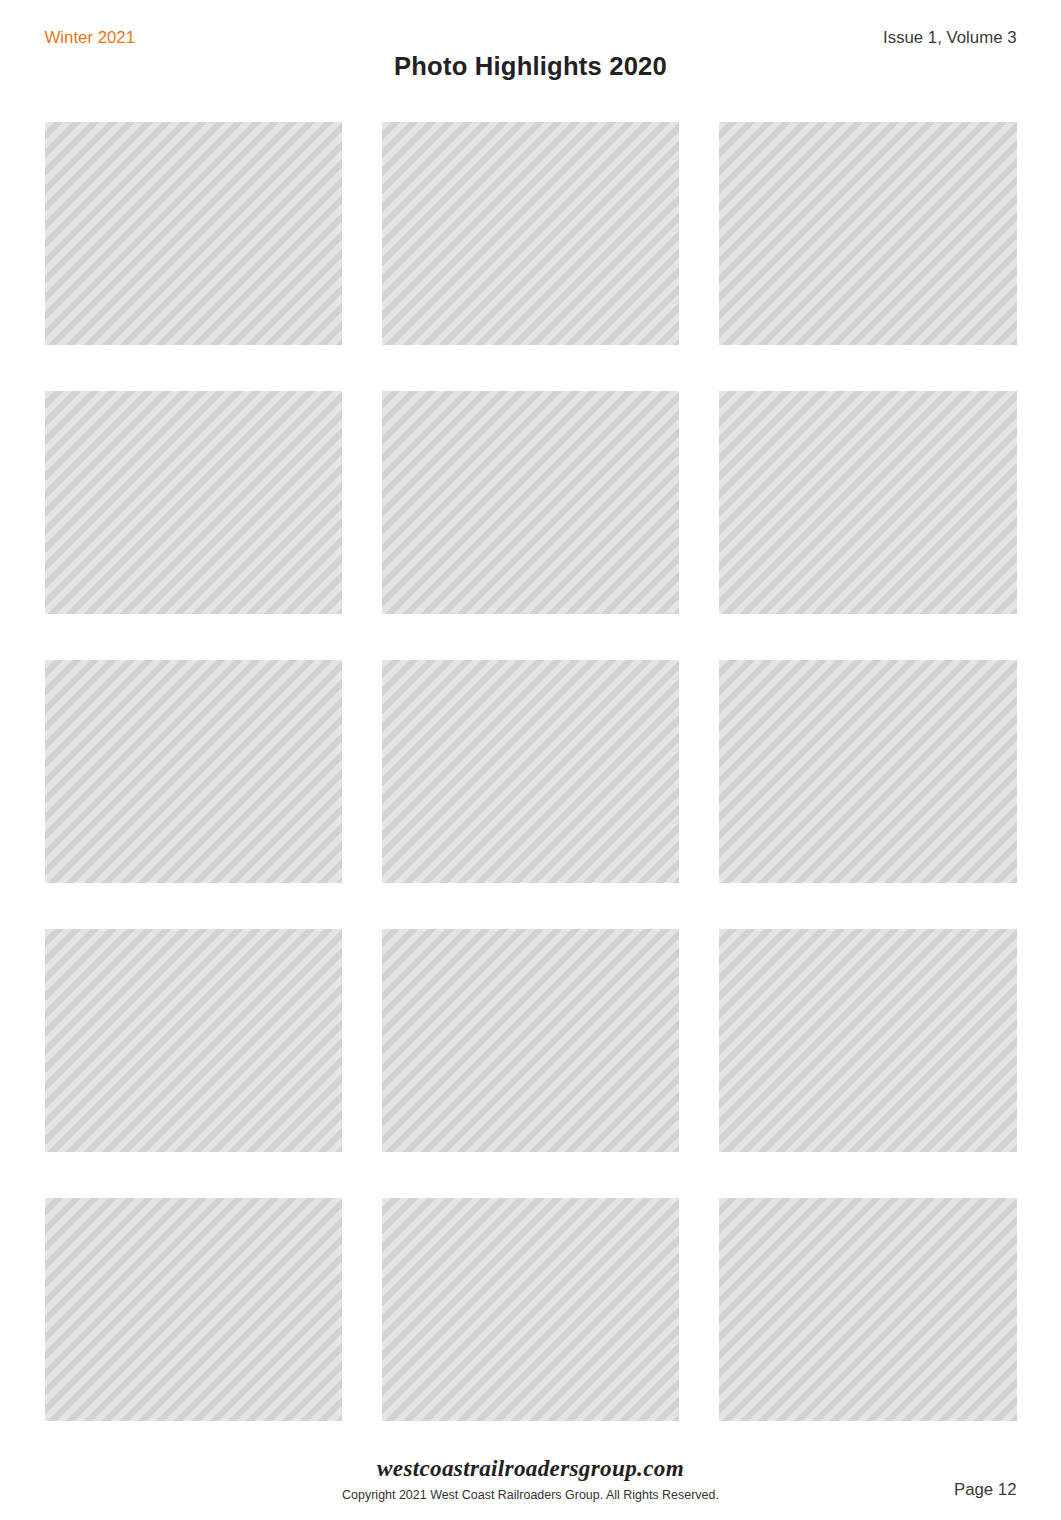Winter 2021 Issue 1, Volume 3
Photo Highlights 2020
Orange motorcar leading a line of speeders on the track
Group of members in safety vests posing on the rails with a banner
Enclosed orange speeder beside a rock cut
Two people in dresses standing on a speeder at a yard
Line of speeders with crew members in high-visibility vests
Speeder running through a redwood forest
Speeders parked along the track in autumn
Four people holding a donation check in front of a steam locomotive
Open-cab speeder with canopy on a hillside line
Halloween skeleton seated on a speeder near a locomotive
Enclosed speeder on track beside a rock wall
Large group photo of crew on the tracks in a canyon
Yellow derail device on the rail with speeders behind
Convoy of speeders on a straight stretch of track
Santa and an elf waving beside a speeder
westcoastrailroadersgroup.com
Copyright 2021 West Coast Railroaders Group. All Rights Reserved.
Page 12